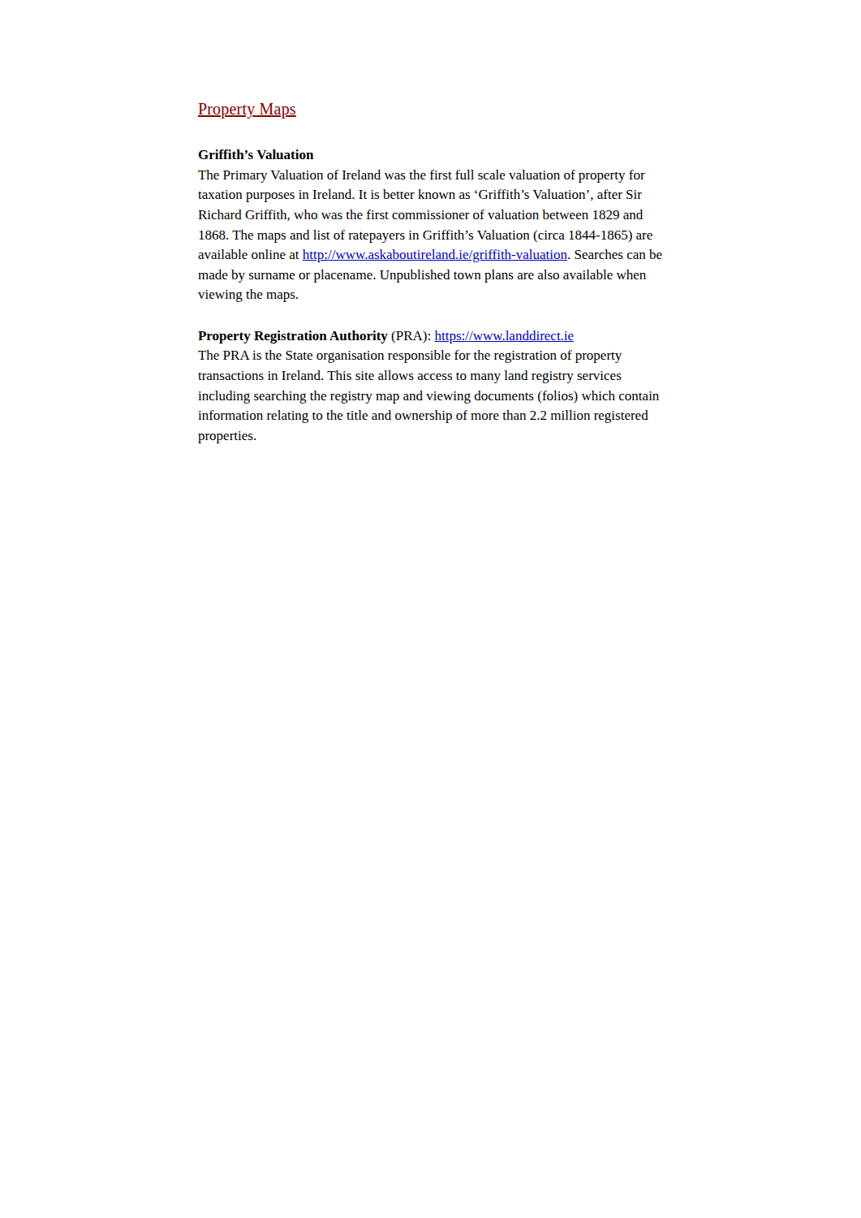Property Maps
Griffith’s Valuation
The Primary Valuation of Ireland was the first full scale valuation of property for taxation purposes in Ireland. It is better known as ‘Griffith’s Valuation’, after Sir Richard Griffith, who was the first commissioner of valuation between 1829 and 1868. The maps and list of ratepayers in Griffith’s Valuation (circa 1844-1865) are available online at http://www.askaboutireland.ie/griffith-valuation. Searches can be made by surname or placename. Unpublished town plans are also available when viewing the maps.
Property Registration Authority (PRA): https://www.landdirect.ie
The PRA is the State organisation responsible for the registration of property transactions in Ireland. This site allows access to many land registry services including searching the registry map and viewing documents (folios) which contain information relating to the title and ownership of more than 2.2 million registered properties.